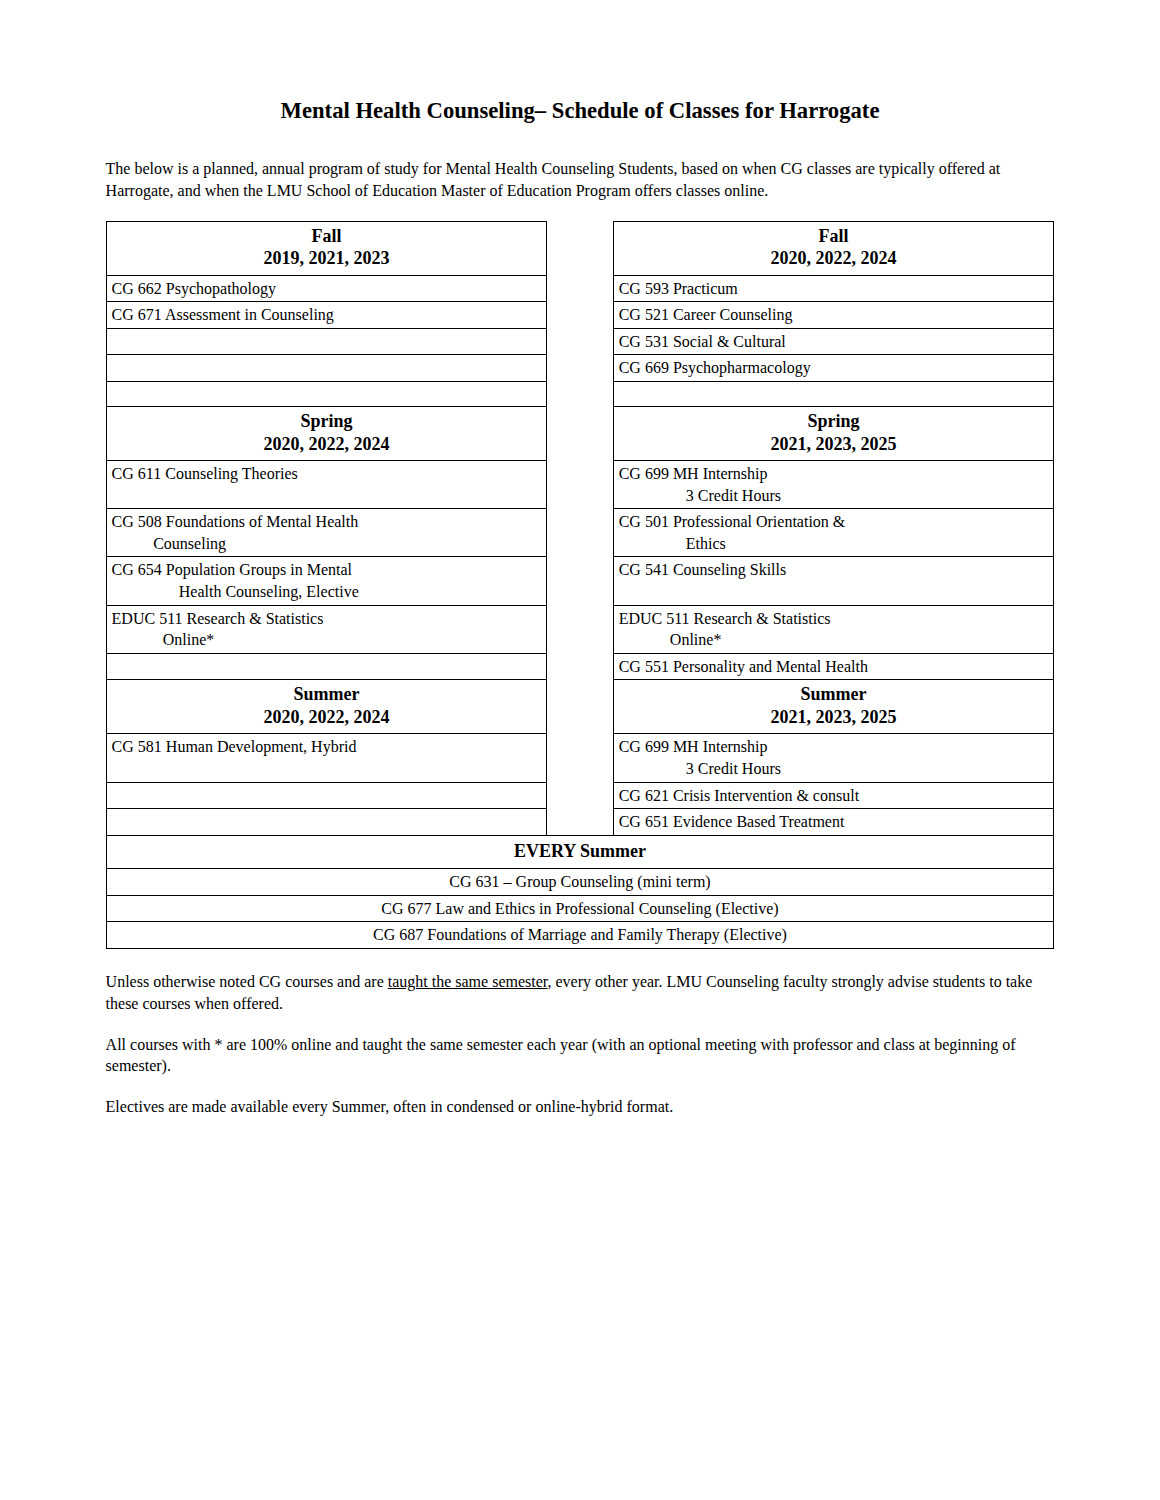Mental Health Counseling– Schedule of Classes for Harrogate
The below is a planned, annual program of study for Mental Health Counseling Students, based on when CG classes are typically offered at Harrogate, and when the LMU School of Education Master of Education Program offers classes online.
| Fall 2019, 2021, 2023 | | Fall 2020, 2022, 2024 |
| CG 662 Psychopathology | | CG 593 Practicum |
| CG 671 Assessment in Counseling | | CG 521 Career Counseling |
| | | CG 531 Social & Cultural |
| | | CG 669 Psychopharmacology |
| Spring 2020, 2022, 2024 | | Spring 2021, 2023, 2025 |
| CG 611 Counseling Theories | | CG 699 MH Internship 3 Credit Hours |
| CG 508 Foundations of Mental Health Counseling | | CG 501 Professional Orientation & Ethics |
| CG 654 Population Groups in Mental Health Counseling, Elective | | CG 541 Counseling Skills |
| EDUC 511 Research & Statistics Online* | | EDUC 511 Research & Statistics Online* |
| | | CG 551 Personality and Mental Health |
| Summer 2020, 2022, 2024 | | Summer 2021, 2023, 2025 |
| CG 581 Human Development, Hybrid | | CG 699 MH Internship 3 Credit Hours |
| | | CG 621 Crisis Intervention & consult |
| | | CG 651 Evidence Based Treatment |
| EVERY Summer |
| CG 631 – Group Counseling (mini term) |
| CG 677 Law and Ethics in Professional Counseling (Elective) |
| CG 687 Foundations of Marriage and Family Therapy (Elective) |
Unless otherwise noted CG courses and are taught the same semester, every other year. LMU Counseling faculty strongly advise students to take these courses when offered.
All courses with * are 100% online and taught the same semester each year (with an optional meeting with professor and class at beginning of semester).
Electives are made available every Summer, often in condensed or online-hybrid format.